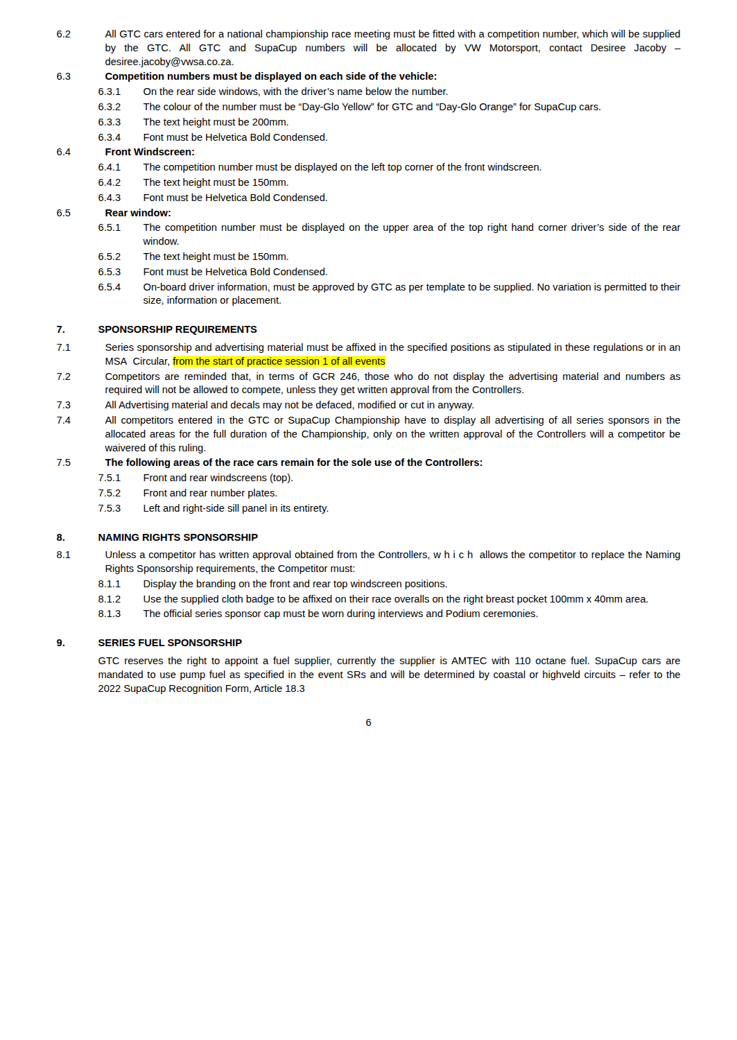6.2
All GTC cars entered for a national championship race meeting must be fitted with a competition number, which will be supplied by the GTC. All GTC and SupaCup numbers will be allocated by VW Motorsport, contact Desiree Jacoby – desiree.jacoby@vwsa.co.za.
6.3
Competition numbers must be displayed on each side of the vehicle:
6.3.1
On the rear side windows, with the driver’s name below the number.
6.3.2
The colour of the number must be “Day-Glo Yellow” for GTC and “Day-Glo Orange” for SupaCup cars.
6.3.3
The text height must be 200mm.
6.3.4
Font must be Helvetica Bold Condensed.
6.4
Front Windscreen:
6.4.1
The competition number must be displayed on the left top corner of the front windscreen.
6.4.2
The text height must be 150mm.
6.4.3
Font must be Helvetica Bold Condensed.
6.5
Rear window:
6.5.1
The competition number must be displayed on the upper area of the top right hand corner driver’s side of the rear window.
6.5.2
The text height must be 150mm.
6.5.3
Font must be Helvetica Bold Condensed.
6.5.4
On-board driver information, must be approved by GTC as per template to be supplied. No variation is permitted to their size, information or placement.
7.
SPONSORSHIP REQUIREMENTS
7.1
Series sponsorship and advertising material must be affixed in the specified positions as stipulated in these regulations or in an MSA Circular, from the start of practice session 1 of all events
7.2
Competitors are reminded that, in terms of GCR 246, those who do not display the advertising material and numbers as required will not be allowed to compete, unless they get written approval from the Controllers.
7.3
All Advertising material and decals may not be defaced, modified or cut in anyway.
7.4
All competitors entered in the GTC or SupaCup Championship have to display all advertising of all series sponsors in the allocated areas for the full duration of the Championship, only on the written approval of the Controllers will a competitor be waivered of this ruling.
7.5
The following areas of the race cars remain for the sole use of the Controllers:
7.5.1
Front and rear windscreens (top).
7.5.2
Front and rear number plates.
7.5.3
Left and right-side sill panel in its entirety.
8.
NAMING RIGHTS SPONSORSHIP
8.1
Unless a competitor has written approval obtained from the Controllers, w h i c h allows the competitor to replace the Naming Rights Sponsorship requirements, the Competitor must:
8.1.1
Display the branding on the front and rear top windscreen positions.
8.1.2
Use the supplied cloth badge to be affixed on their race overalls on the right breast pocket 100mm x 40mm area.
8.1.3
The official series sponsor cap must be worn during interviews and Podium ceremonies.
9.
SERIES FUEL SPONSORSHIP
GTC reserves the right to appoint a fuel supplier, currently the supplier is AMTEC with 110 octane fuel. SupaCup cars are mandated to use pump fuel as specified in the event SRs and will be determined by coastal or highveld circuits – refer to the 2022 SupaCup Recognition Form, Article 18.3
6